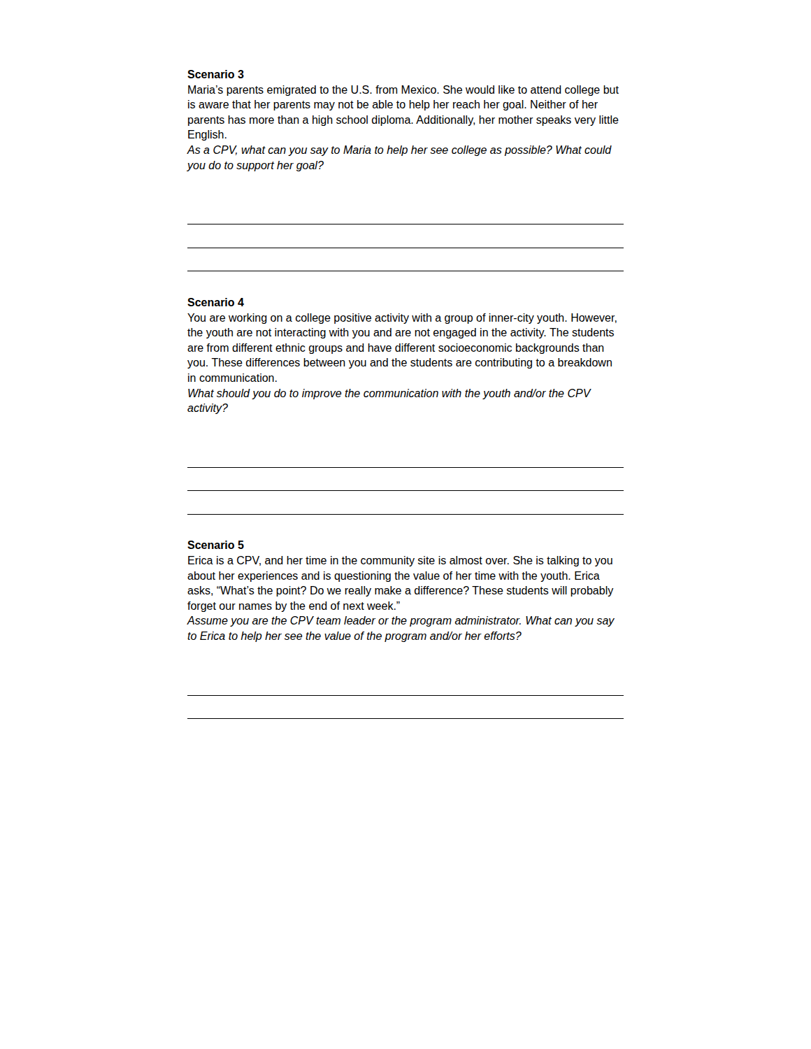Scenario 3
Maria’s parents emigrated to the U.S. from Mexico. She would like to attend college but is aware that her parents may not be able to help her reach her goal. Neither of her parents has more than a high school diploma. Additionally, her mother speaks very little English.
As a CPV, what can you say to Maria to help her see college as possible? What could you do to support her goal?
Scenario 4
You are working on a college positive activity with a group of inner-city youth. However, the youth are not interacting with you and are not engaged in the activity. The students are from different ethnic groups and have different socioeconomic backgrounds than you. These differences between you and the students are contributing to a breakdown in communication.
What should you do to improve the communication with the youth and/or the CPV activity?
Scenario 5
Erica is a CPV, and her time in the community site is almost over. She is talking to you about her experiences and is questioning the value of her time with the youth. Erica asks, “What’s the point? Do we really make a difference? These students will probably forget our names by the end of next week.”
Assume you are the CPV team leader or the program administrator. What can you say to Erica to help her see the value of the program and/or her efforts?